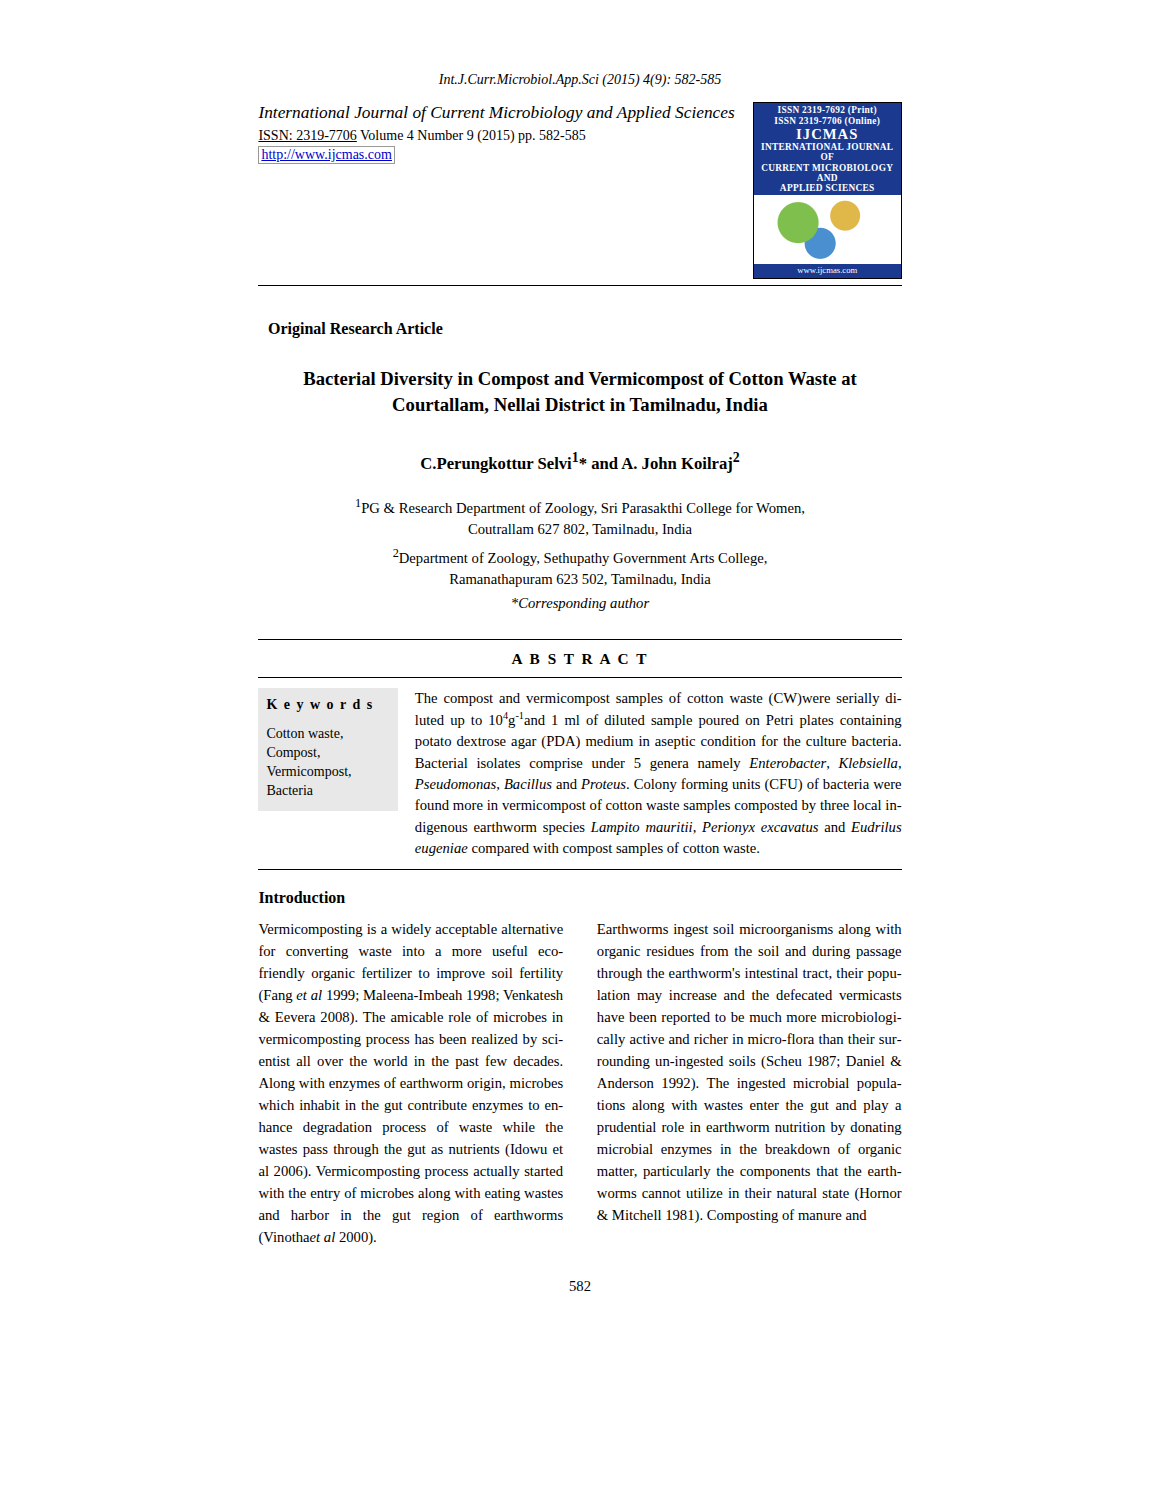Int.J.Curr.Microbiol.App.Sci (2015) 4(9): 582-585
International Journal of Current Microbiology and Applied Sciences
ISSN: 2319-7706 Volume 4 Number 9 (2015) pp. 582-585
http://www.ijcmas.com
ISSN 2319-7692 (Print)
ISSN 2319-7706 (Online) IJCMAS INTERNATIONAL JOURNAL OF
CURRENT MICROBIOLOGY AND
APPLIED SCIENCES
www.ijcmas.com
Original Research Article
Bacterial Diversity in Compost and Vermicompost of Cotton Waste at Courtallam, Nellai District in Tamilnadu, India
C.Perungkottur Selvi1* and A. John Koilraj2
1PG & Research Department of Zoology, Sri Parasakthi College for Women,
Coutrallam 627 802, Tamilnadu, India
2Department of Zoology, Sethupathy Government Arts College,
Ramanathapuram 623 502, Tamilnadu, India
*Corresponding author
A B S T R A C T
K e y w o r d s
Cotton waste,
Compost,
Vermicompost,
Bacteria
The compost and vermicompost samples of cotton waste (CW)were serially diluted up to 104g-1and 1 ml of diluted sample poured on Petri plates containing potato dextrose agar (PDA) medium in aseptic condition for the culture bacteria. Bacterial isolates comprise under 5 genera namely Enterobacter, Klebsiella, Pseudomonas, Bacillus and Proteus. Colony forming units (CFU) of bacteria were found more in vermicompost of cotton waste samples composted by three local indigenous earthworm species Lampito mauritii, Perionyx excavatus and Eudrilus eugeniae compared with compost samples of cotton waste.
Introduction
Vermicomposting is a widely acceptable alternative for converting waste into a more useful eco-friendly organic fertilizer to improve soil fertility (Fang et al 1999; Maleena-Imbeah 1998; Venkatesh & Eevera 2008). The amicable role of microbes in vermicomposting process has been realized by scientist all over the world in the past few decades. Along with enzymes of earthworm origin, microbes which inhabit in the gut contribute enzymes to enhance degradation process of waste while the wastes pass through the gut as nutrients (Idowu et al 2006). Vermicomposting process actually started with the entry of microbes along with eating wastes and harbor in the gut region of earthworms (Vinothaet al 2000).
Earthworms ingest soil microorganisms along with organic residues from the soil and during passage through the earthworm's intestinal tract, their population may increase and the defecated vermicasts have been reported to be much more microbiologically active and richer in micro-flora than their surrounding un-ingested soils (Scheu 1987; Daniel & Anderson 1992). The ingested microbial populations along with wastes enter the gut and play a prudential role in earthworm nutrition by donating microbial enzymes in the breakdown of organic matter, particularly the components that the earthworms cannot utilize in their natural state (Hornor & Mitchell 1981). Composting of manure and
582